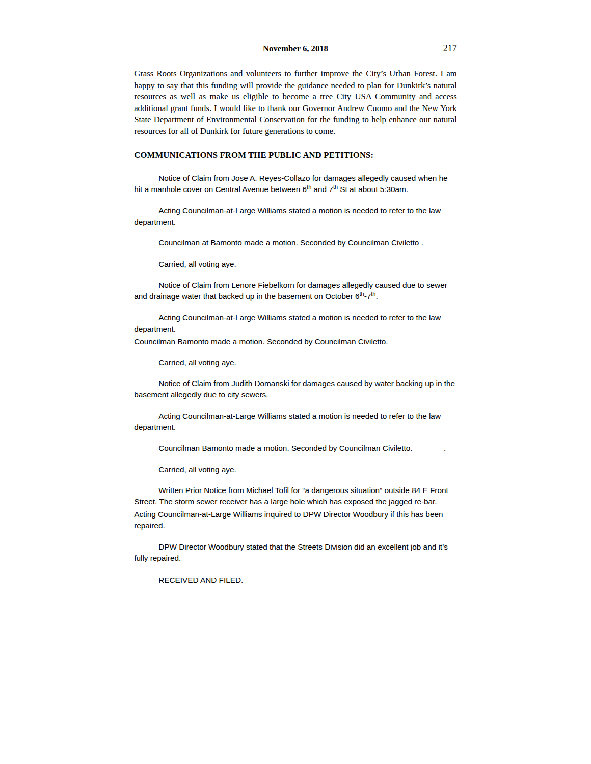November 6, 2018 217
Grass Roots Organizations and volunteers to further improve the City’s Urban Forest. I am happy to say that this funding will provide the guidance needed to plan for Dunkirk’s natural resources as well as make us eligible to become a tree City USA Community and access additional grant funds. I would like to thank our Governor Andrew Cuomo and the New York State Department of Environmental Conservation for the funding to help enhance our natural resources for all of Dunkirk for future generations to come.
COMMUNICATIONS FROM THE PUBLIC AND PETITIONS:
Notice of Claim from Jose A. Reyes-Collazo for damages allegedly caused when he hit a manhole cover on Central Avenue between 6th and 7th St at about 5:30am.
Acting Councilman-at-Large Williams stated a motion is needed to refer to the law department.
Councilman at Bamonto made a motion. Seconded by Councilman Civiletto .
Carried, all voting aye.
Notice of Claim from Lenore Fiebelkorn for damages allegedly caused due to sewer and drainage water that backed up in the basement on October 6th-7th.
Acting Councilman-at-Large Williams stated a motion is needed to refer to the law department.
Councilman Bamonto made a motion. Seconded by Councilman Civiletto.
Carried, all voting aye.
Notice of Claim from Judith Domanski for damages caused by water backing up in the basement allegedly due to city sewers.
Acting Councilman-at-Large Williams stated a motion is needed to refer to the law department.
Councilman Bamonto made a motion. Seconded by Councilman Civiletto.    .
Carried, all voting aye.
Written Prior Notice from Michael Tofil for “a dangerous situation” outside 84 E Front Street. The storm sewer receiver has a large hole which has exposed the jagged re-bar.
Acting Councilman-at-Large Williams inquired to DPW Director Woodbury if this has been repaired.
DPW Director Woodbury stated that the Streets Division did an excellent job and it’s fully repaired.
RECEIVED AND FILED.